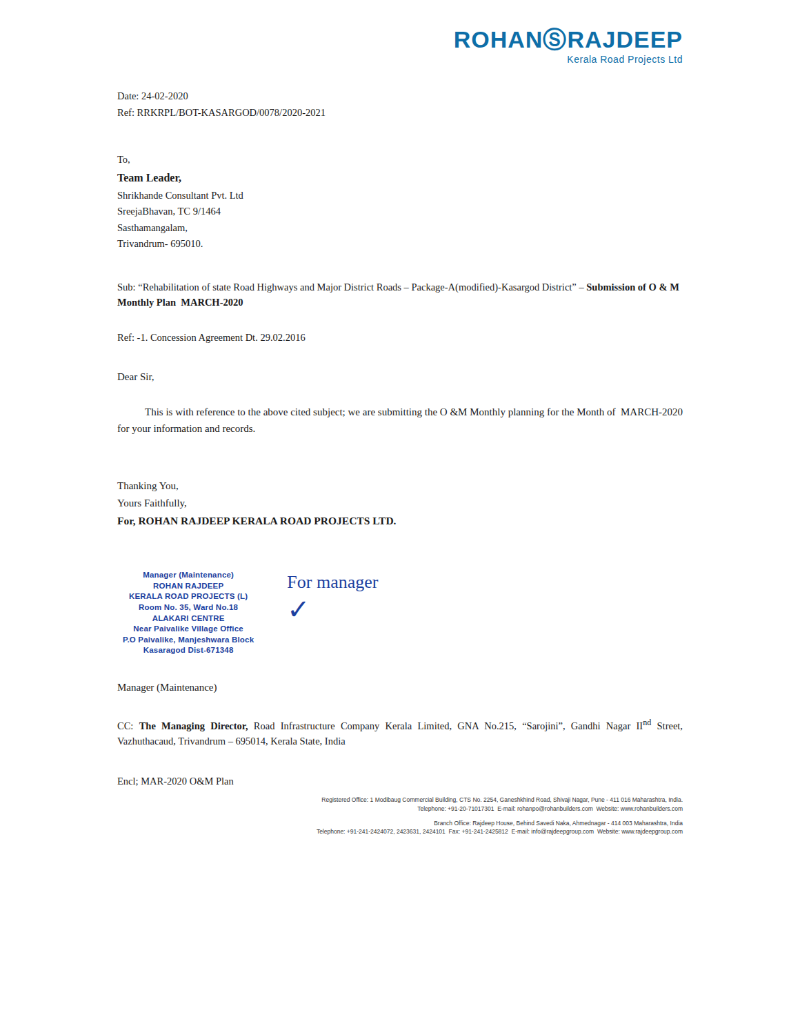ROHANⓈRAJDEEP
Kerala Road Projects Ltd
Date: 24-02-2020
Ref: RRKRPL/BOT-KASARGOD/0078/2020-2021
To,
Team Leader,
Shrikhande Consultant Pvt. Ltd
SreejaBhavan, TC 9/1464
Sasthamangalam,
Trivandrum- 695010.
Sub: “Rehabilitation of state Road Highways and Major District Roads – Package-A(modified)-Kasargod District” – Submission of O & M Monthly Plan MARCH-2020
Ref: -1. Concession Agreement Dt. 29.02.2016
Dear Sir,
This is with reference to the above cited subject; we are submitting the O &M Monthly planning for the Month of MARCH-2020 for your information and records.
Thanking You,
Yours Faithfully,
For, ROHAN RAJDEEP KERALA ROAD PROJECTS LTD.
Manager (Maintenance)
ROHAN RAJDEEP
KERALA ROAD PROJECTS (L)
Room No. 35, Ward No.18
ALAKARI CENTRE
Near Paivalike Village Office
P.O Paivalike, Manjeshwara Block
Kasaragod Dist-671348
For manager ✓
Manager (Maintenance)
CC: The Managing Director, Road Infrastructure Company Kerala Limited, GNA No.215, “Sarojini”, Gandhi Nagar IInd Street, Vazhuthacaud, Trivandrum – 695014, Kerala State, India
Encl; MAR-2020 O&M Plan
Registered Office: 1 Modibaug Commercial Building, CTS No. 2254, Ganeshkhind Road, Shivaji Nagar, Pune - 411 016 Maharashtra, India.
Telephone: +91-20-71017301 E-mail: rohanpo@rohanbuilders.com Website: www.rohanbuilders.com
Branch Office: Rajdeep House, Behind Savedi Naka, Ahmednagar - 414 003 Maharashtra, India
Telephone: +91-241-2424072, 2423631, 2424101 Fax: +91-241-2425812 E-mail: info@rajdeepgroup.com Website: www.rajdeepgroup.com